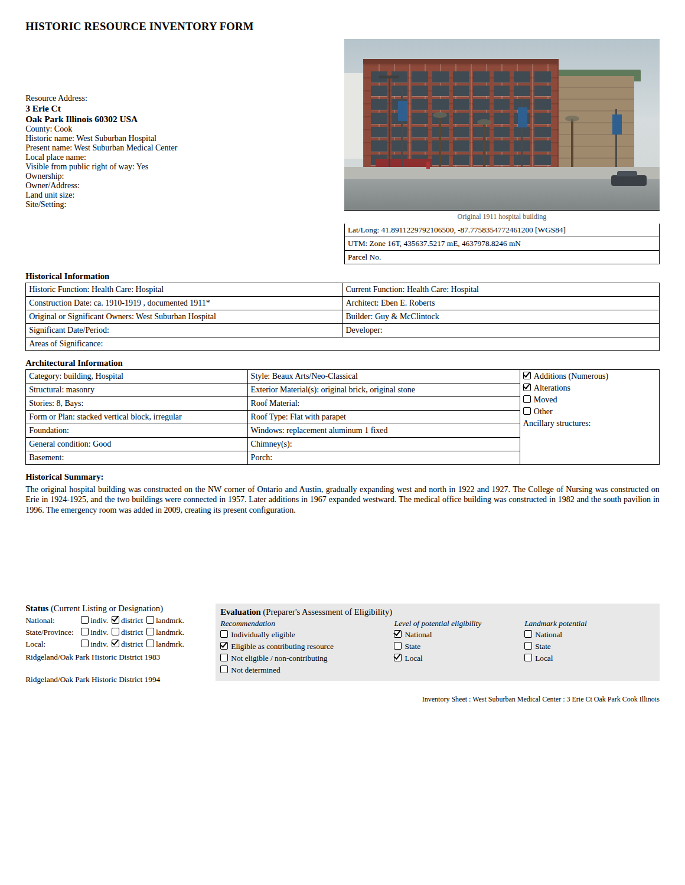HISTORIC RESOURCE INVENTORY FORM
| / Resource Address: 3 Erie Ct Oak Park Illinois 60302 USA / / County: Cook / / Historic name: West Suburban Hospital / / Present name: West Suburban Medical Center / / Local place name: / / Visible from public right of way: Yes / / Ownership: / / Owner/Address: / / Land unit size: / / Site/Setting: / | / Original 1911 hospital building / / Lat/Long: 41.8911229792106500, -87.7758354772461200 [WGS84] / / UTM: Zone 16T, 435637.5217 mE, 4637978.8246 mN / / Parcel No. / |
Historical Information
| Historic Function: Health Care: Hospital | Current Function: Health Care: Hospital |
| Construction Date: ca. 1910-1919 , documented 1911* | Architect: Eben E. Roberts |
| Original or Significant Owners: West Suburban Hospital | Builder: Guy & McClintock |
| Significant Date/Period: | Developer: |
| Areas of Significance: |
Architectural Information
| Category: building, Hospital | Style: Beaux Arts/Neo-Classical | Additions (Numerous) Alterations Moved Other Ancillary structures: |
| Structural: masonry | Exterior Material(s): original brick, original stone |
| Stories: 8, Bays: | Roof Material: |
| Form or Plan: stacked vertical block, irregular | Roof Type: Flat with parapet |
| Foundation: | Windows: replacement aluminum 1 fixed |
| General condition: Good | Chimney(s): |
| Basement: | Porch: |
Historical Summary:
The original hospital building was constructed on the NW corner of Ontario and Austin, gradually expanding west and north in 1922 and 1927. The College of Nursing was constructed on Erie in 1924-1925, and the two buildings were connected in 1957. Later additions in 1967 expanded westward. The medical office building was constructed in 1982 and the south pavilion in 1996. The emergency room was added in 2009, creating its present configuration.
| Status (Current Listing or Designation) National: indiv. district landmrk. State/Province: indiv. district landmrk. Local: indiv. district landmrk. Ridgeland/Oak Park Historic District 1983 Ridgeland/Oak Park Historic District 1994 | Evaluation (Preparer's Assessment of Eligibility) / Recommendation Individually eligible Eligible as contributing resource Not eligible / non-contributing Not determined / Level of potential eligibility National State Local / Landmark potential National State Local / |
Inventory Sheet : West Suburban Medical Center : 3 Erie Ct Oak Park Cook Illinois